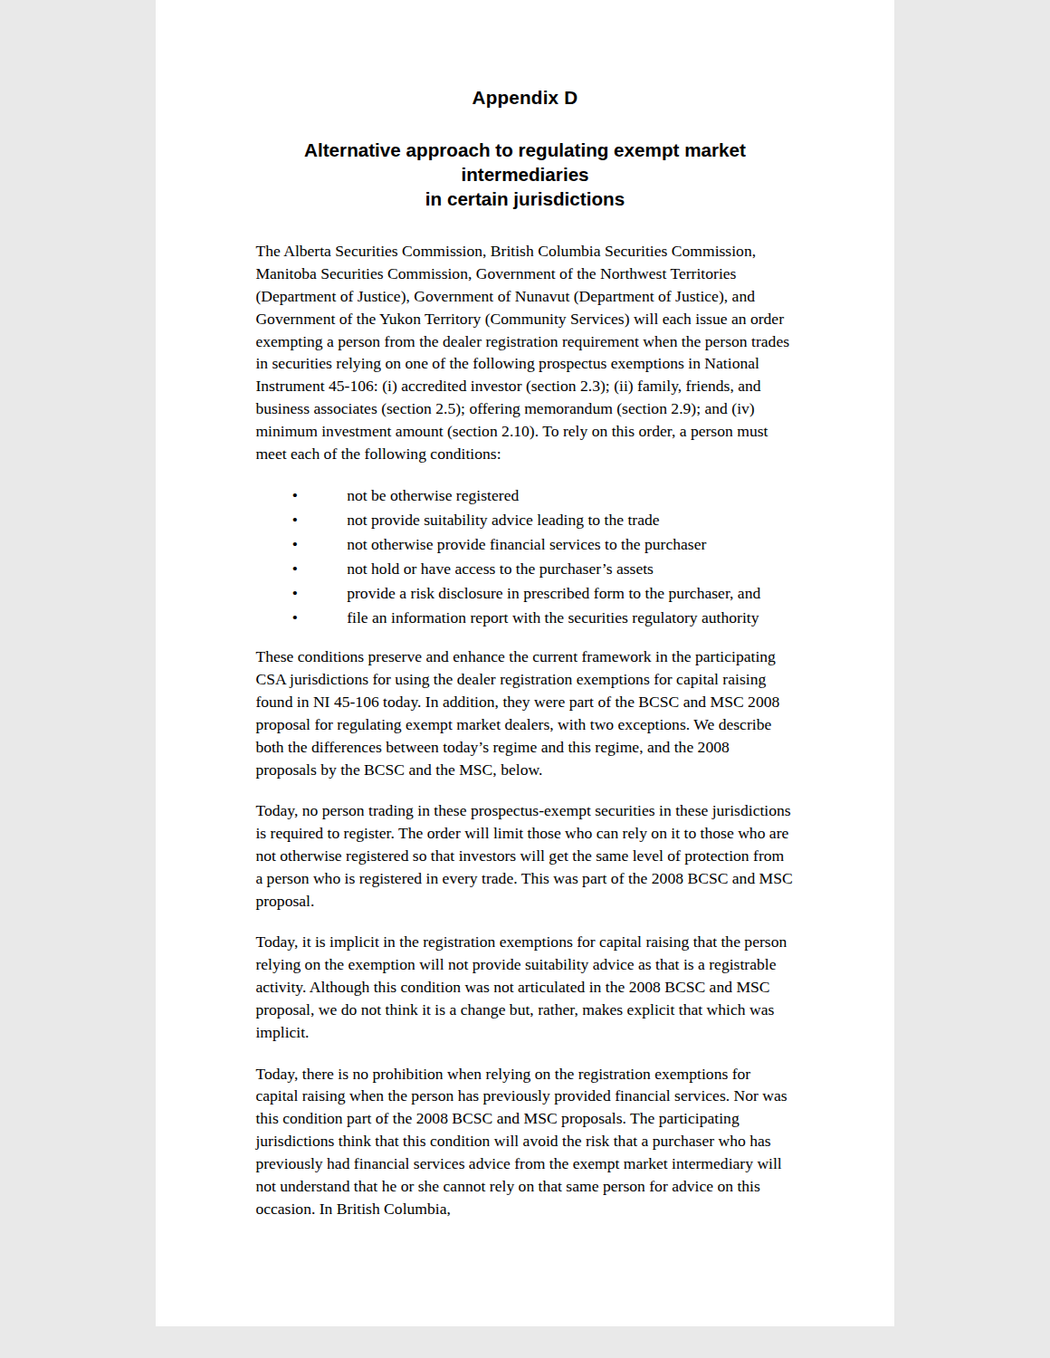Appendix D
Alternative approach to regulating exempt market intermediaries
in certain jurisdictions
The Alberta Securities Commission, British Columbia Securities Commission, Manitoba Securities Commission, Government of the Northwest Territories (Department of Justice), Government of Nunavut (Department of Justice), and Government of the Yukon Territory (Community Services) will each issue an order exempting a person from the dealer registration requirement when the person trades in securities relying on one of the following prospectus exemptions in National Instrument 45-106: (i) accredited investor (section 2.3); (ii) family, friends, and business associates (section 2.5); offering memorandum (section 2.9); and (iv) minimum investment amount (section 2.10). To rely on this order, a person must meet each of the following conditions:
not be otherwise registered
not provide suitability advice leading to the trade
not otherwise provide financial services to the purchaser
not hold or have access to the purchaser’s assets
provide a risk disclosure in prescribed form to the purchaser, and
file an information report with the securities regulatory authority
These conditions preserve and enhance the current framework in the participating CSA jurisdictions for using the dealer registration exemptions for capital raising found in NI 45-106 today. In addition, they were part of the BCSC and MSC 2008 proposal for regulating exempt market dealers, with two exceptions. We describe both the differences between today’s regime and this regime, and the 2008 proposals by the BCSC and the MSC, below.
Today, no person trading in these prospectus-exempt securities in these jurisdictions is required to register. The order will limit those who can rely on it to those who are not otherwise registered so that investors will get the same level of protection from a person who is registered in every trade. This was part of the 2008 BCSC and MSC proposal.
Today, it is implicit in the registration exemptions for capital raising that the person relying on the exemption will not provide suitability advice as that is a registrable activity. Although this condition was not articulated in the 2008 BCSC and MSC proposal, we do not think it is a change but, rather, makes explicit that which was implicit.
Today, there is no prohibition when relying on the registration exemptions for capital raising when the person has previously provided financial services. Nor was this condition part of the 2008 BCSC and MSC proposals. The participating jurisdictions think that this condition will avoid the risk that a purchaser who has previously had financial services advice from the exempt market intermediary will not understand that he or she cannot rely on that same person for advice on this occasion. In British Columbia,